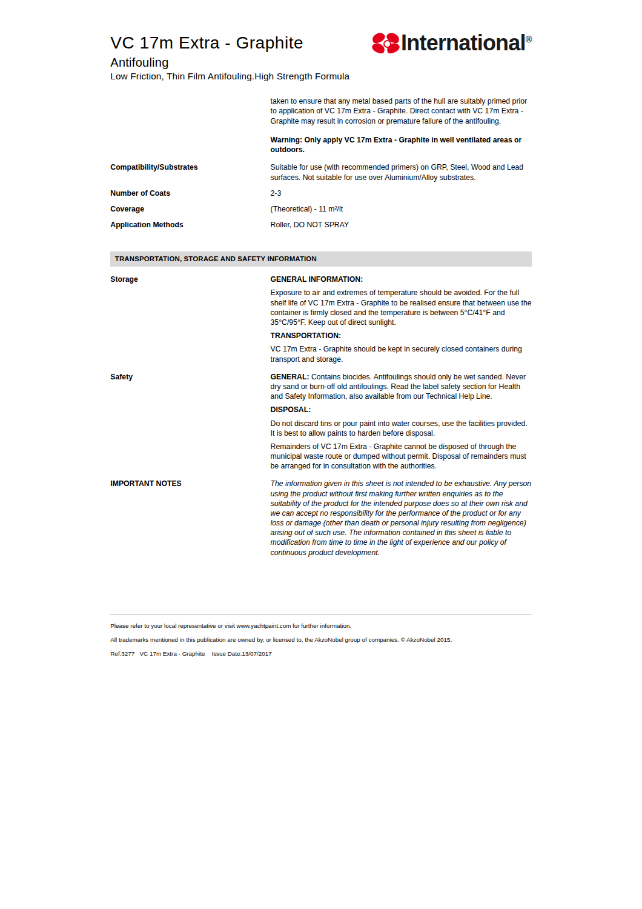VC 17m Extra - Graphite
Antifouling
Low Friction, Thin Film Antifouling.High Strength Formula
International®
taken to ensure that any metal based parts of the hull are suitably primed prior to application of VC 17m Extra - Graphite. Direct contact with VC 17m Extra - Graphite may result in corrosion or premature failure of the antifouling.
Warning: Only apply VC 17m Extra - Graphite in well ventilated areas or outdoors.
| Compatibility/Substrates | Suitable for use (with recommended primers) on GRP, Steel, Wood and Lead surfaces. Not suitable for use over Aluminium/Alloy substrates. |
| Number of Coats | 2-3 |
| Coverage | (Theoretical) - 11 m²/lt |
| Application Methods | Roller, DO NOT SPRAY |
TRANSPORTATION, STORAGE AND SAFETY INFORMATION
| Storage | GENERAL INFORMATION: Exposure to air and extremes of temperature should be avoided. For the full shelf life of VC 17m Extra - Graphite to be realised ensure that between use the container is firmly closed and the temperature is between 5°C/41°F and 35°C/95°F. Keep out of direct sunlight. TRANSPORTATION: VC 17m Extra - Graphite should be kept in securely closed containers during transport and storage. |
| Safety | GENERAL: Contains biocides. Antifoulings should only be wet sanded. Never dry sand or burn-off old antifoulings. Read the label safety section for Health and Safety Information, also available from our Technical Help Line. DISPOSAL: Do not discard tins or pour paint into water courses, use the facilities provided. It is best to allow paints to harden before disposal. Remainders of VC 17m Extra - Graphite cannot be disposed of through the municipal waste route or dumped without permit. Disposal of remainders must be arranged for in consultation with the authorities. |
| IMPORTANT NOTES | The information given in this sheet is not intended to be exhaustive. Any person using the product without first making further written enquiries as to the suitability of the product for the intended purpose does so at their own risk and we can accept no responsibility for the performance of the product or for any loss or damage (other than death or personal injury resulting from negligence) arising out of such use. The information contained in this sheet is liable to modification from time to time in the light of experience and our policy of continuous product development. |
Please refer to your local representative or visit www.yachtpaint.com for further information.
All trademarks mentioned in this publication are owned by, or licensed to, the AkzoNobel group of companies. © AkzoNobel 2015.
Ref:3277 VC 17m Extra - Graphite Issue Date:13/07/2017